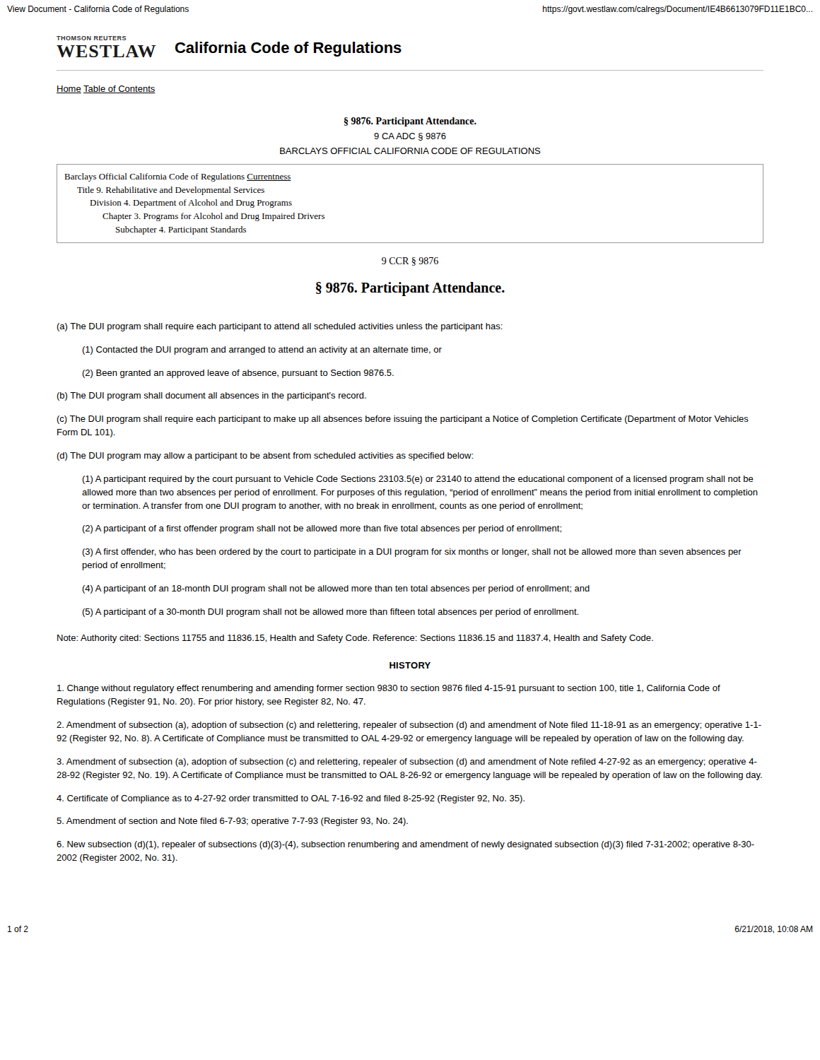View Document - California Code of Regulations https://govt.westlaw.com/calregs/Document/IE4B6613079FD11E1BC0...
THOMSON REUTERS
WESTLAW
California Code of Regulations
Home Table of Contents
§ 9876. Participant Attendance.
9 CA ADC § 9876
BARCLAYS OFFICIAL CALIFORNIA CODE OF REGULATIONS
Barclays Official California Code of Regulations Currentness
Title 9. Rehabilitative and Developmental Services
Division 4. Department of Alcohol and Drug Programs
Chapter 3. Programs for Alcohol and Drug Impaired Drivers
Subchapter 4. Participant Standards
9 CCR § 9876
§ 9876. Participant Attendance.
(a) The DUI program shall require each participant to attend all scheduled activities unless the participant has:
(1) Contacted the DUI program and arranged to attend an activity at an alternate time, or
(2) Been granted an approved leave of absence, pursuant to Section 9876.5.
(b) The DUI program shall document all absences in the participant's record.
(c) The DUI program shall require each participant to make up all absences before issuing the participant a Notice of Completion Certificate (Department of Motor Vehicles Form DL 101).
(d) The DUI program may allow a participant to be absent from scheduled activities as specified below:
(1) A participant required by the court pursuant to Vehicle Code Sections 23103.5(e) or 23140 to attend the educational component of a licensed program shall not be allowed more than two absences per period of enrollment. For purposes of this regulation, “period of enrollment” means the period from initial enrollment to completion or termination. A transfer from one DUI program to another, with no break in enrollment, counts as one period of enrollment;
(2) A participant of a first offender program shall not be allowed more than five total absences per period of enrollment;
(3) A first offender, who has been ordered by the court to participate in a DUI program for six months or longer, shall not be allowed more than seven absences per period of enrollment;
(4) A participant of an 18-month DUI program shall not be allowed more than ten total absences per period of enrollment; and
(5) A participant of a 30-month DUI program shall not be allowed more than fifteen total absences per period of enrollment.
Note: Authority cited: Sections 11755 and 11836.15, Health and Safety Code. Reference: Sections 11836.15 and 11837.4, Health and Safety Code.
HISTORY
1. Change without regulatory effect renumbering and amending former section 9830 to section 9876 filed 4-15-91 pursuant to section 100, title 1, California Code of Regulations (Register 91, No. 20). For prior history, see Register 82, No. 47.
2. Amendment of subsection (a), adoption of subsection (c) and relettering, repealer of subsection (d) and amendment of Note filed 11-18-91 as an emergency; operative 1-1-92 (Register 92, No. 8). A Certificate of Compliance must be transmitted to OAL 4-29-92 or emergency language will be repealed by operation of law on the following day.
3. Amendment of subsection (a), adoption of subsection (c) and relettering, repealer of subsection (d) and amendment of Note refiled 4-27-92 as an emergency; operative 4-28-92 (Register 92, No. 19). A Certificate of Compliance must be transmitted to OAL 8-26-92 or emergency language will be repealed by operation of law on the following day.
4. Certificate of Compliance as to 4-27-92 order transmitted to OAL 7-16-92 and filed 8-25-92 (Register 92, No. 35).
5. Amendment of section and Note filed 6-7-93; operative 7-7-93 (Register 93, No. 24).
6. New subsection (d)(1), repealer of subsections (d)(3)-(4), subsection renumbering and amendment of newly designated subsection (d)(3) filed 7-31-2002; operative 8-30-2002 (Register 2002, No. 31).
1 of 2 6/21/2018, 10:08 AM